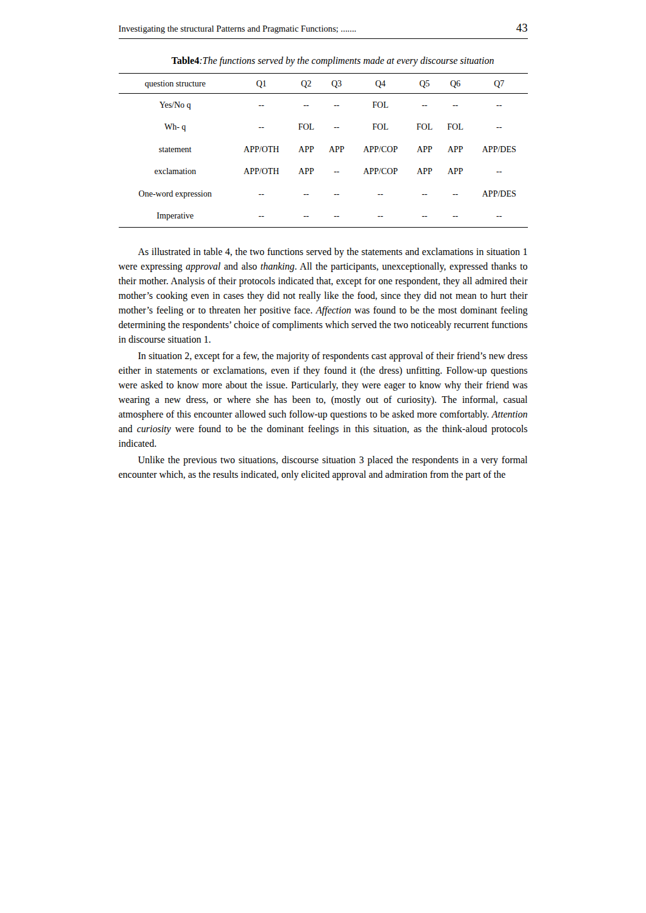Investigating the structural Patterns and Pragmatic Functions; ....... 43
Table4:The functions served by the compliments made at every discourse situation
| question structure | Q1 | Q2 | Q3 | Q4 | Q5 | Q6 | Q7 |
| --- | --- | --- | --- | --- | --- | --- | --- |
| Yes/No q | -- | -- | -- | FOL | -- | -- | -- |
| Wh- q | -- | FOL | -- | FOL | FOL | FOL | -- |
| statement | APP/OTH | APP | APP | APP/COP | APP | APP | APP/DES |
| exclamation | APP/OTH | APP | -- | APP/COP | APP | APP | -- |
| One-word expression | -- | -- | -- | -- | -- | -- | APP/DES |
| Imperative | -- | -- | -- | -- | -- | -- | -- |
As illustrated in table 4, the two functions served by the statements and exclamations in situation 1 were expressing approval and also thanking. All the participants, unexceptionally, expressed thanks to their mother. Analysis of their protocols indicated that, except for one respondent, they all admired their mother’s cooking even in cases they did not really like the food, since they did not mean to hurt their mother’s feeling or to threaten her positive face. Affection was found to be the most dominant feeling determining the respondents’ choice of compliments which served the two noticeably recurrent functions in discourse situation 1.
In situation 2, except for a few, the majority of respondents cast approval of their friend’s new dress either in statements or exclamations, even if they found it (the dress) unfitting. Follow-up questions were asked to know more about the issue. Particularly, they were eager to know why their friend was wearing a new dress, or where she has been to, (mostly out of curiosity). The informal, casual atmosphere of this encounter allowed such follow-up questions to be asked more comfortably. Attention and curiosity were found to be the dominant feelings in this situation, as the think-aloud protocols indicated.
Unlike the previous two situations, discourse situation 3 placed the respondents in a very formal encounter which, as the results indicated, only elicited approval and admiration from the part of the